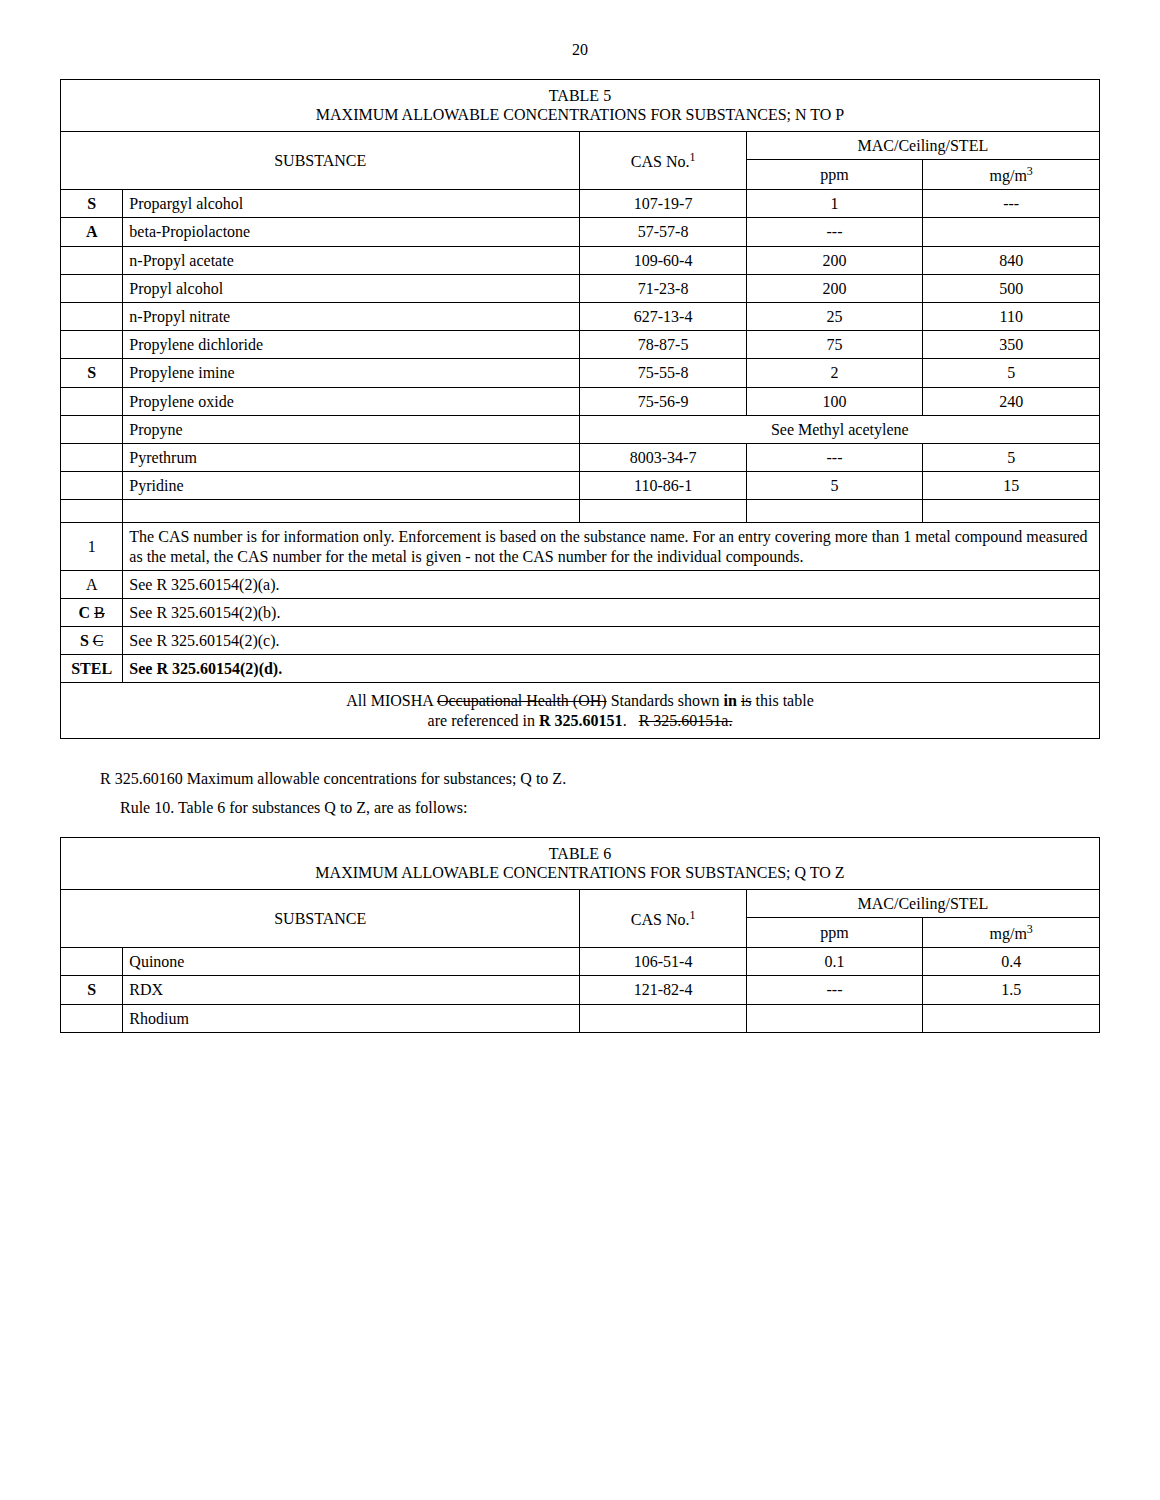20
| TABLE 5 MAXIMUM ALLOWABLE CONCENTRATIONS FOR SUBSTANCES; N TO P |
| SUBSTANCE | CAS No. 1 | MAC/Ceiling/STEL |
| ppm | mg/m 3 |
| S | Propargyl alcohol | 107-19-7 | 1 | --- |
| A | beta-Propiolactone | 57-57-8 | --- | |
| | n-Propyl acetate | 109-60-4 | 200 | 840 |
| | Propyl alcohol | 71-23-8 | 200 | 500 |
| | n-Propyl nitrate | 627-13-4 | 25 | 110 |
| | Propylene dichloride | 78-87-5 | 75 | 350 |
| S | Propylene imine | 75-55-8 | 2 | 5 |
| | Propylene oxide | 75-56-9 | 100 | 240 |
| | Propyne | See Methyl acetylene |
| | Pyrethrum | 8003-34-7 | --- | 5 |
| | Pyridine | 110-86-1 | 5 | 15 |
| 1 | The CAS number is for information only. Enforcement is based on the substance name. For an entry covering more than 1 metal compound measured as the metal, the CAS number for the metal is given - not the CAS number for the individual compounds. |
| A | See R 325.60154(2)(a). |
| C B | See R 325.60154(2)(b). |
| S C | See R 325.60154(2)(c). |
| STEL | See R 325.60154(2)(d). |
| All MIOSHA Occupational Health (OH) Standards shown in is this table are referenced in R 325.60151 . R 325.60151a. |
R 325.60160 Maximum allowable concentrations for substances; Q to Z.
Rule 10. Table 6 for substances Q to Z, are as follows:
| TABLE 6 MAXIMUM ALLOWABLE CONCENTRATIONS FOR SUBSTANCES; Q TO Z |
| SUBSTANCE | CAS No. 1 | MAC/Ceiling/STEL |
| ppm | mg/m 3 |
| | Quinone | 106-51-4 | 0.1 | 0.4 |
| S | RDX | 121-82-4 | --- | 1.5 |
| | Rhodium | | | |